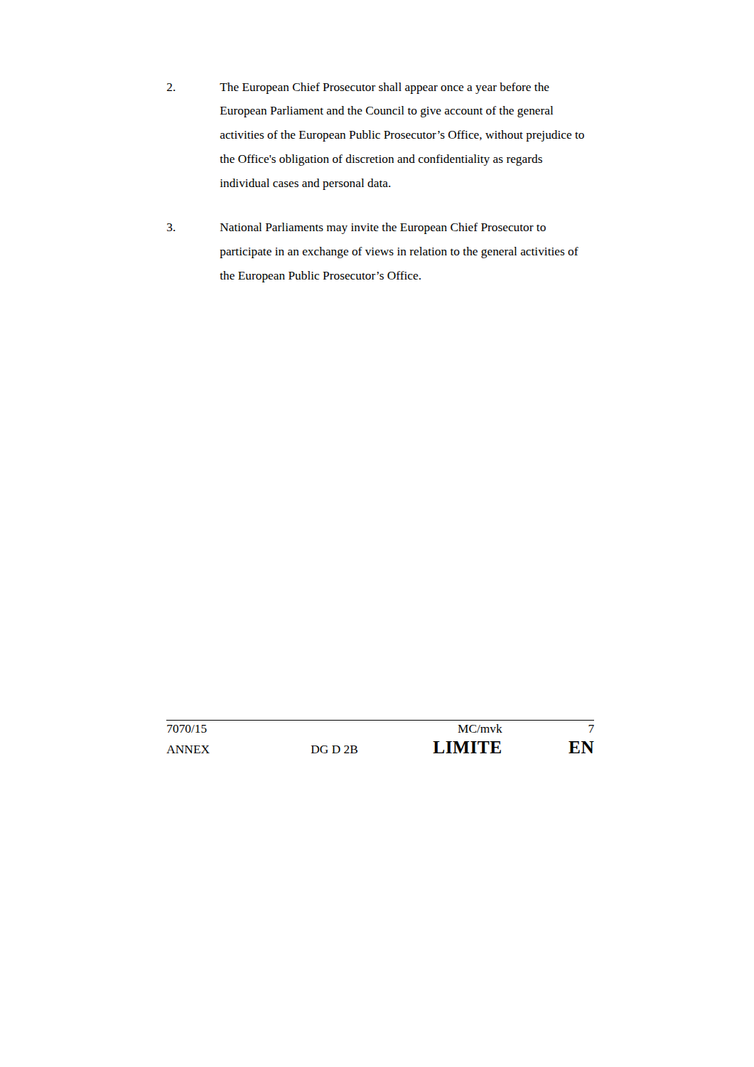2. The European Chief Prosecutor shall appear once a year before the European Parliament and the Council to give account of the general activities of the European Public Prosecutor’s Office, without prejudice to the Office's obligation of discretion and confidentiality as regards individual cases and personal data.
3. National Parliaments may invite the European Chief Prosecutor to participate in an exchange of views in relation to the general activities of the European Public Prosecutor’s Office.
7070/15
MC/mvk
7
ANNEX
DG D 2B
LIMITE
EN